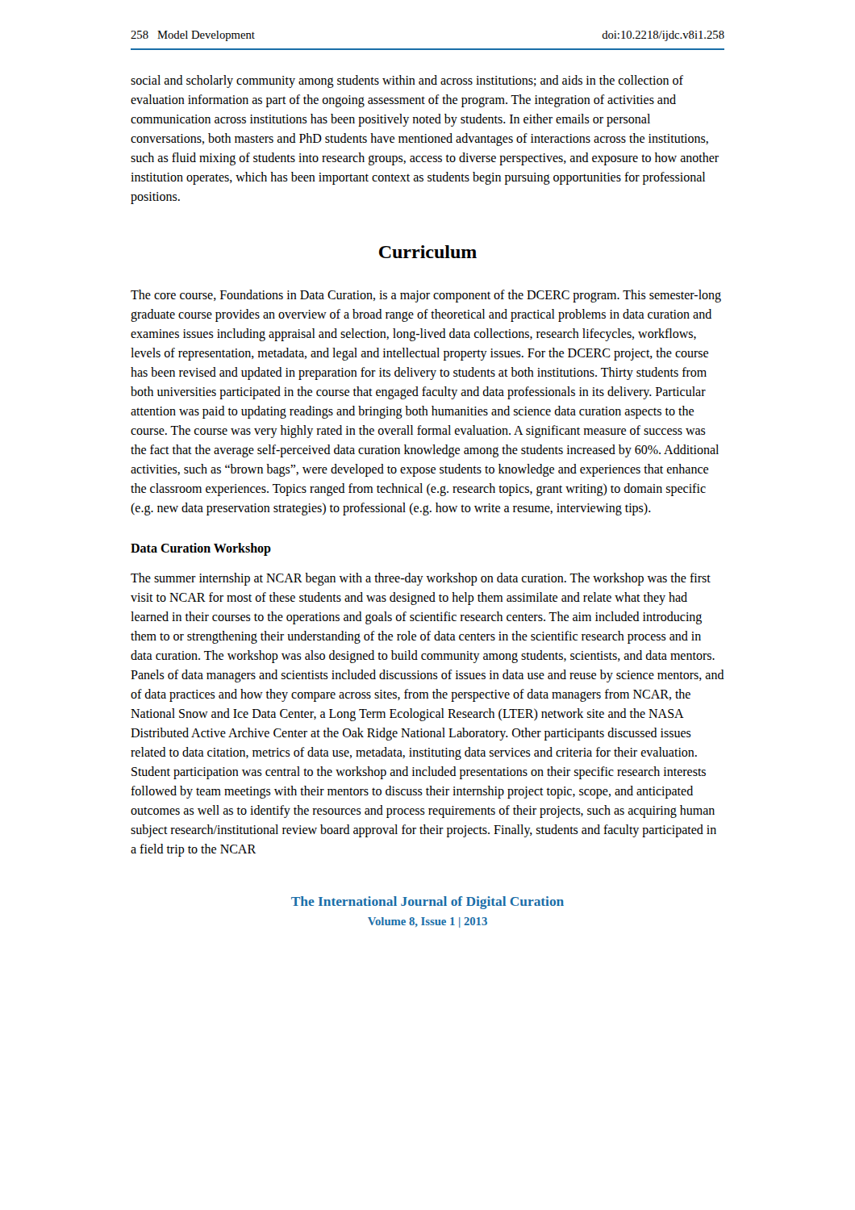258 Model Development doi:10.2218/ijdc.v8i1.258
social and scholarly community among students within and across institutions; and aids in the collection of evaluation information as part of the ongoing assessment of the program. The integration of activities and communication across institutions has been positively noted by students. In either emails or personal conversations, both masters and PhD students have mentioned advantages of interactions across the institutions, such as fluid mixing of students into research groups, access to diverse perspectives, and exposure to how another institution operates, which has been important context as students begin pursuing opportunities for professional positions.
Curriculum
The core course, Foundations in Data Curation, is a major component of the DCERC program. This semester-long graduate course provides an overview of a broad range of theoretical and practical problems in data curation and examines issues including appraisal and selection, long-lived data collections, research lifecycles, workflows, levels of representation, metadata, and legal and intellectual property issues. For the DCERC project, the course has been revised and updated in preparation for its delivery to students at both institutions. Thirty students from both universities participated in the course that engaged faculty and data professionals in its delivery. Particular attention was paid to updating readings and bringing both humanities and science data curation aspects to the course. The course was very highly rated in the overall formal evaluation. A significant measure of success was the fact that the average self-perceived data curation knowledge among the students increased by 60%. Additional activities, such as “brown bags”, were developed to expose students to knowledge and experiences that enhance the classroom experiences. Topics ranged from technical (e.g. research topics, grant writing) to domain specific (e.g. new data preservation strategies) to professional (e.g. how to write a resume, interviewing tips).
Data Curation Workshop
The summer internship at NCAR began with a three-day workshop on data curation. The workshop was the first visit to NCAR for most of these students and was designed to help them assimilate and relate what they had learned in their courses to the operations and goals of scientific research centers. The aim included introducing them to or strengthening their understanding of the role of data centers in the scientific research process and in data curation. The workshop was also designed to build community among students, scientists, and data mentors. Panels of data managers and scientists included discussions of issues in data use and reuse by science mentors, and of data practices and how they compare across sites, from the perspective of data managers from NCAR, the National Snow and Ice Data Center, a Long Term Ecological Research (LTER) network site and the NASA Distributed Active Archive Center at the Oak Ridge National Laboratory. Other participants discussed issues related to data citation, metrics of data use, metadata, instituting data services and criteria for their evaluation. Student participation was central to the workshop and included presentations on their specific research interests followed by team meetings with their mentors to discuss their internship project topic, scope, and anticipated outcomes as well as to identify the resources and process requirements of their projects, such as acquiring human subject research/institutional review board approval for their projects. Finally, students and faculty participated in a field trip to the NCAR
The International Journal of Digital Curation
Volume 8, Issue 1 | 2013